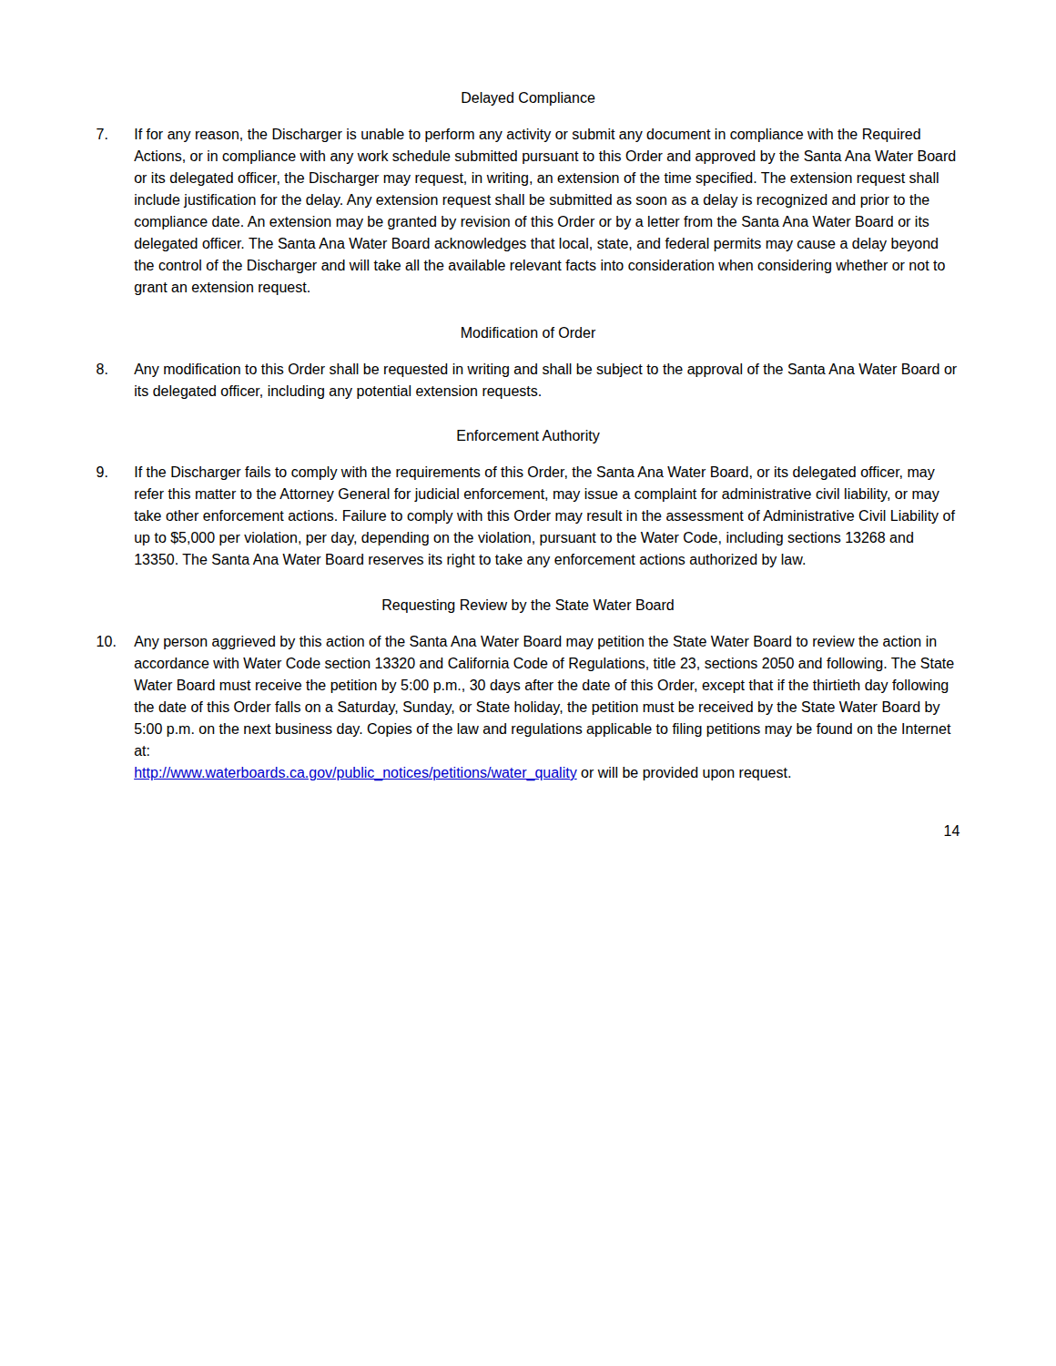Delayed Compliance
7. If for any reason, the Discharger is unable to perform any activity or submit any document in compliance with the Required Actions, or in compliance with any work schedule submitted pursuant to this Order and approved by the Santa Ana Water Board or its delegated officer, the Discharger may request, in writing, an extension of the time specified. The extension request shall include justification for the delay. Any extension request shall be submitted as soon as a delay is recognized and prior to the compliance date. An extension may be granted by revision of this Order or by a letter from the Santa Ana Water Board or its delegated officer. The Santa Ana Water Board acknowledges that local, state, and federal permits may cause a delay beyond the control of the Discharger and will take all the available relevant facts into consideration when considering whether or not to grant an extension request.
Modification of Order
8. Any modification to this Order shall be requested in writing and shall be subject to the approval of the Santa Ana Water Board or its delegated officer, including any potential extension requests.
Enforcement Authority
9. If the Discharger fails to comply with the requirements of this Order, the Santa Ana Water Board, or its delegated officer, may refer this matter to the Attorney General for judicial enforcement, may issue a complaint for administrative civil liability, or may take other enforcement actions. Failure to comply with this Order may result in the assessment of Administrative Civil Liability of up to $5,000 per violation, per day, depending on the violation, pursuant to the Water Code, including sections 13268 and 13350. The Santa Ana Water Board reserves its right to take any enforcement actions authorized by law.
Requesting Review by the State Water Board
10. Any person aggrieved by this action of the Santa Ana Water Board may petition the State Water Board to review the action in accordance with Water Code section 13320 and California Code of Regulations, title 23, sections 2050 and following. The State Water Board must receive the petition by 5:00 p.m., 30 days after the date of this Order, except that if the thirtieth day following the date of this Order falls on a Saturday, Sunday, or State holiday, the petition must be received by the State Water Board by 5:00 p.m. on the next business day. Copies of the law and regulations applicable to filing petitions may be found on the Internet at:
http://www.waterboards.ca.gov/public_notices/petitions/water_quality or will be provided upon request.
14